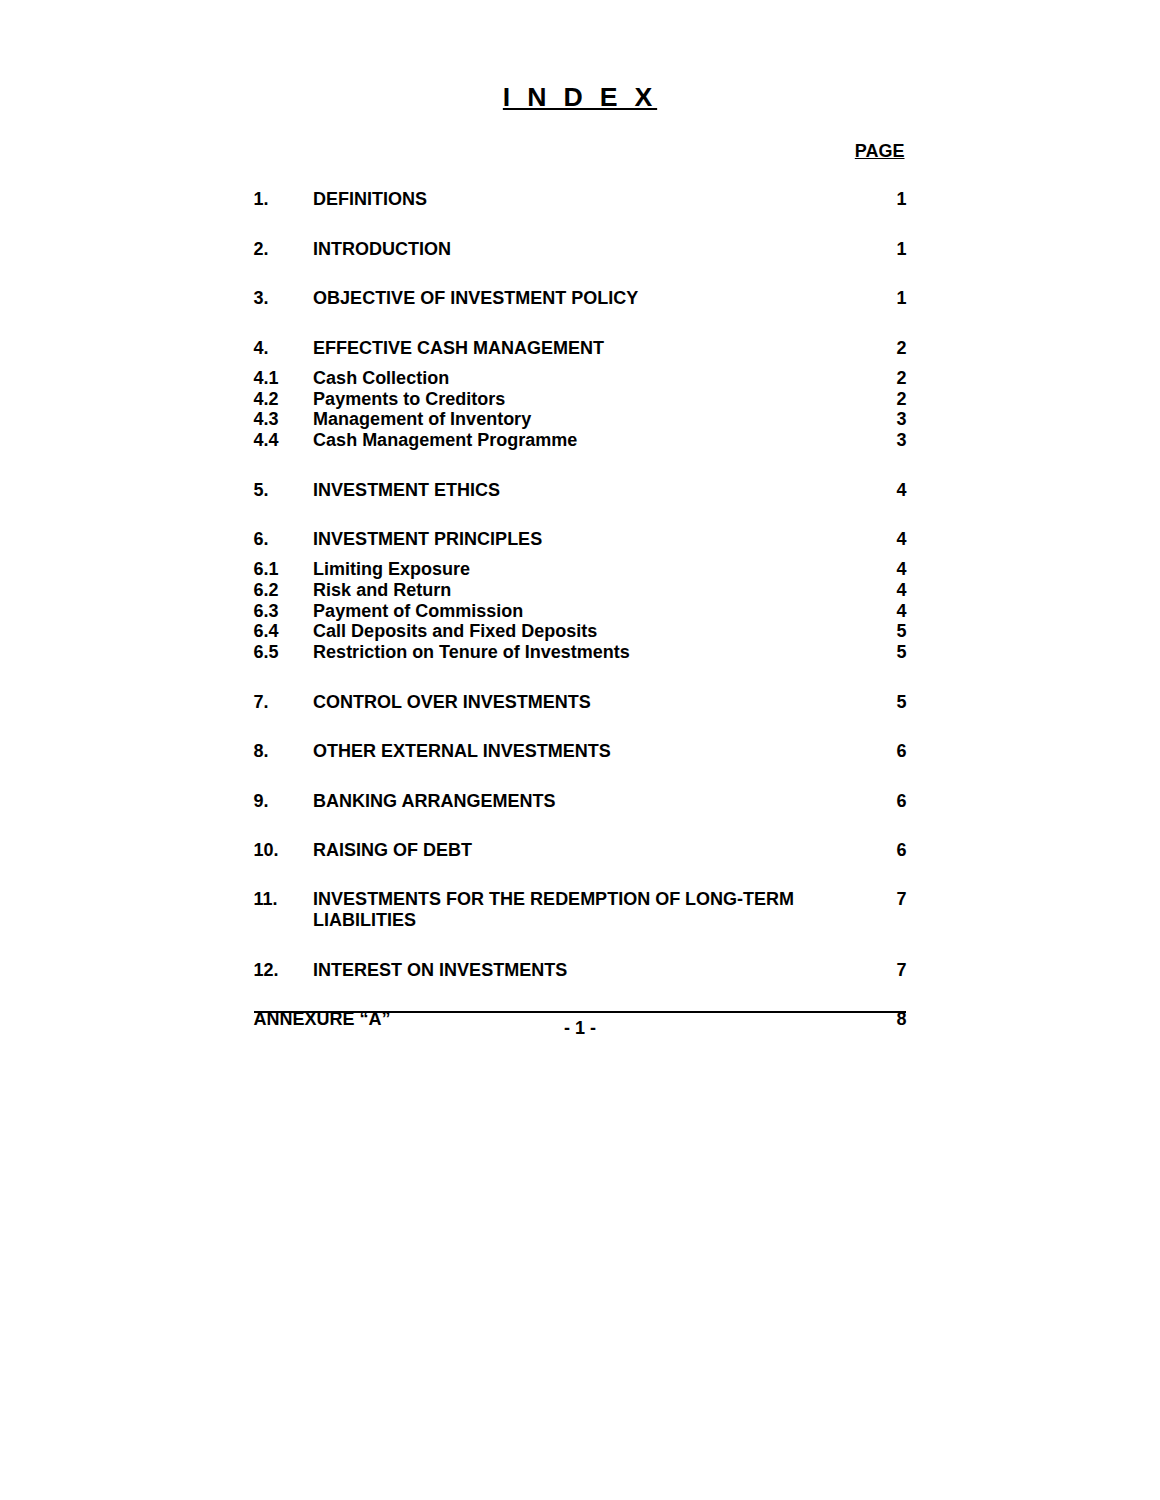I N D E X
PAGE
| 1. | DEFINITIONS | 1 |
| 2. | INTRODUCTION | 1 |
| 3. | OBJECTIVE OF INVESTMENT POLICY | 1 |
| 4. | EFFECTIVE CASH MANAGEMENT | 2 |
| 4.1 | Cash Collection | 2 |
| 4.2 | Payments to Creditors | 2 |
| 4.3 | Management of Inventory | 3 |
| 4.4 | Cash Management Programme | 3 |
| 5. | INVESTMENT ETHICS | 4 |
| 6. | INVESTMENT PRINCIPLES | 4 |
| 6.1 | Limiting Exposure | 4 |
| 6.2 | Risk and Return | 4 |
| 6.3 | Payment of Commission | 4 |
| 6.4 | Call Deposits and Fixed Deposits | 5 |
| 6.5 | Restriction on Tenure of Investments | 5 |
| 7. | CONTROL OVER INVESTMENTS | 5 |
| 8. | OTHER EXTERNAL INVESTMENTS | 6 |
| 9. | BANKING ARRANGEMENTS | 6 |
| 10. | RAISING OF DEBT | 6 |
| 11. | INVESTMENTS FOR THE REDEMPTION OF LONG-TERM LIABILITIES | 7 |
| 12. | INTEREST ON INVESTMENTS | 7 |
| ANNEXURE “A” | 8 |
- 1 -